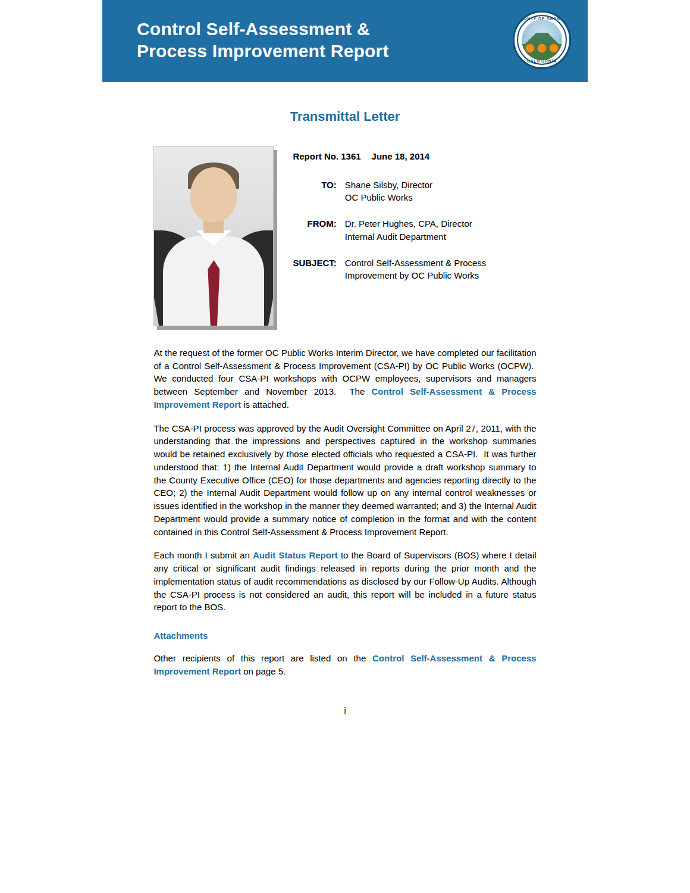Control Self-Assessment & Process Improvement Report
County of Orange
California
Transmittal Letter
Report No. 1361 June 18, 2014
| TO: | Shane Silsby, Director OC Public Works |
| FROM: | Dr. Peter Hughes, CPA, Director Internal Audit Department |
| SUBJECT: | Control Self-Assessment & Process Improvement by OC Public Works |
At the request of the former OC Public Works Interim Director, we have completed our facilitation of a Control Self-Assessment & Process Improvement (CSA-PI) by OC Public Works (OCPW). We conducted four CSA-PI workshops with OCPW employees, supervisors and managers between September and November 2013. The Control Self-Assessment & Process Improvement Report is attached.
The CSA-PI process was approved by the Audit Oversight Committee on April 27, 2011, with the understanding that the impressions and perspectives captured in the workshop summaries would be retained exclusively by those elected officials who requested a CSA-PI. It was further understood that: 1) the Internal Audit Department would provide a draft workshop summary to the County Executive Office (CEO) for those departments and agencies reporting directly to the CEO; 2) the Internal Audit Department would follow up on any internal control weaknesses or issues identified in the workshop in the manner they deemed warranted; and 3) the Internal Audit Department would provide a summary notice of completion in the format and with the content contained in this Control Self-Assessment & Process Improvement Report.
Each month I submit an Audit Status Report to the Board of Supervisors (BOS) where I detail any critical or significant audit findings released in reports during the prior month and the implementation status of audit recommendations as disclosed by our Follow-Up Audits. Although the CSA-PI process is not considered an audit, this report will be included in a future status report to the BOS.
Attachments
Other recipients of this report are listed on the Control Self-Assessment & Process Improvement Report on page 5.
i